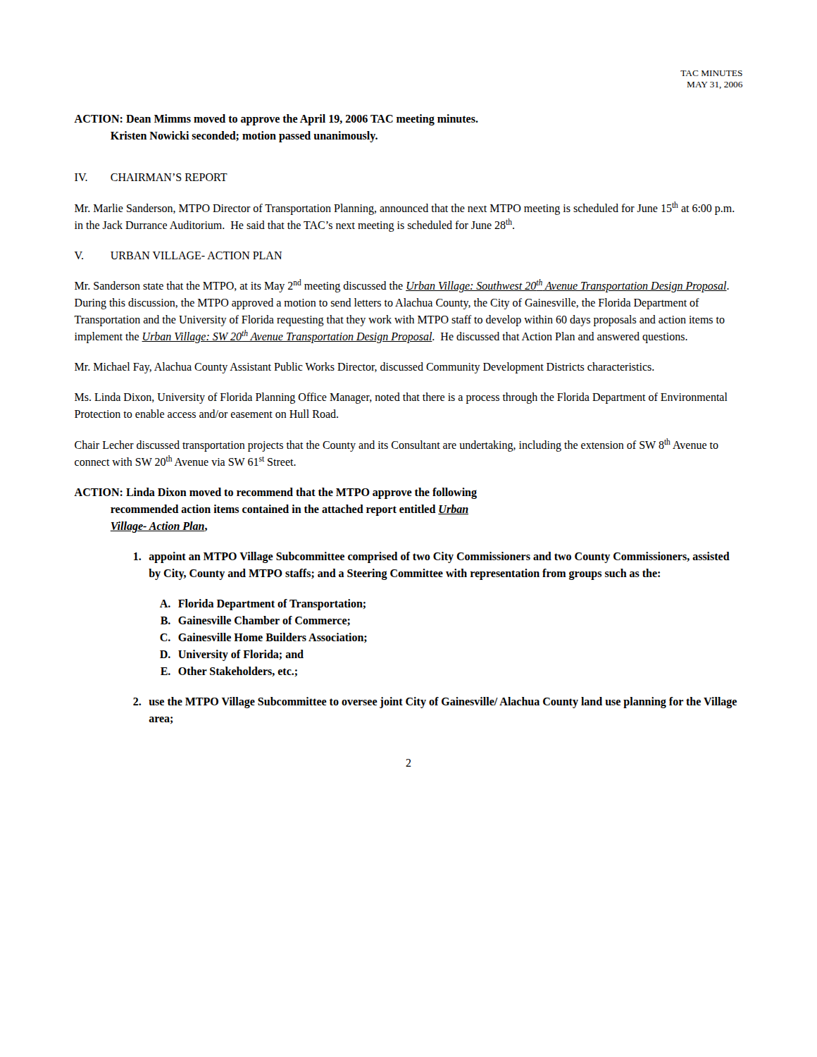TAC MINUTES
MAY 31, 2006
ACTION: Dean Mimms moved to approve the April 19, 2006 TAC meeting minutes. Kristen Nowicki seconded; motion passed unanimously.
IV. CHAIRMAN’S REPORT
Mr. Marlie Sanderson, MTPO Director of Transportation Planning, announced that the next MTPO meeting is scheduled for June 15th at 6:00 p.m. in the Jack Durrance Auditorium. He said that the TAC’s next meeting is scheduled for June 28th.
V. URBAN VILLAGE- ACTION PLAN
Mr. Sanderson state that the MTPO, at its May 2nd meeting discussed the Urban Village: Southwest 20th Avenue Transportation Design Proposal. During this discussion, the MTPO approved a motion to send letters to Alachua County, the City of Gainesville, the Florida Department of Transportation and the University of Florida requesting that they work with MTPO staff to develop within 60 days proposals and action items to implement the Urban Village: SW 20th Avenue Transportation Design Proposal. He discussed that Action Plan and answered questions.
Mr. Michael Fay, Alachua County Assistant Public Works Director, discussed Community Development Districts characteristics.
Ms. Linda Dixon, University of Florida Planning Office Manager, noted that there is a process through the Florida Department of Environmental Protection to enable access and/or easement on Hull Road.
Chair Lecher discussed transportation projects that the County and its Consultant are undertaking, including the extension of SW 8th Avenue to connect with SW 20th Avenue via SW 61st Street.
ACTION: Linda Dixon moved to recommend that the MTPO approve the following recommended action items contained in the attached report entitled Urban Village- Action Plan,
appoint an MTPO Village Subcommittee comprised of two City Commissioners and two County Commissioners, assisted by City, County and MTPO staffs; and a Steering Committee with representation from groups such as the:
Florida Department of Transportation;
Gainesville Chamber of Commerce;
Gainesville Home Builders Association;
University of Florida; and
Other Stakeholders, etc.;
use the MTPO Village Subcommittee to oversee joint City of Gainesville/ Alachua County land use planning for the Village area;
2